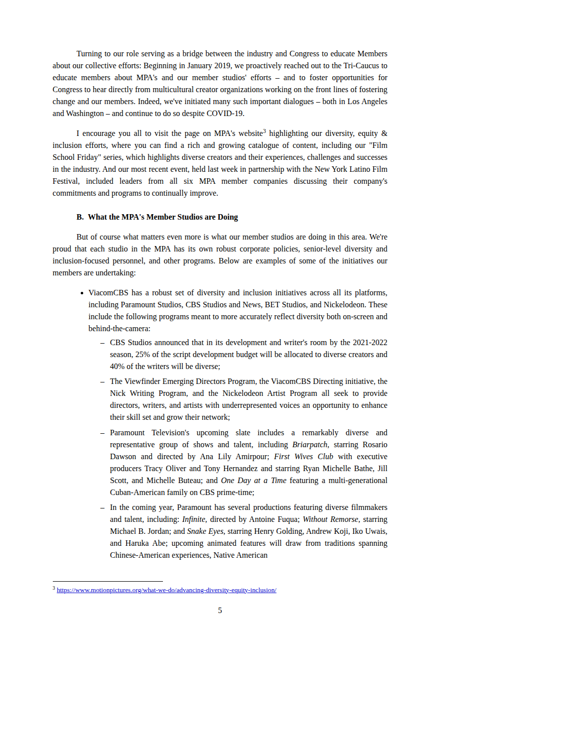Turning to our role serving as a bridge between the industry and Congress to educate Members about our collective efforts: Beginning in January 2019, we proactively reached out to the Tri-Caucus to educate members about MPA's and our member studios' efforts – and to foster opportunities for Congress to hear directly from multicultural creator organizations working on the front lines of fostering change and our members. Indeed, we've initiated many such important dialogues – both in Los Angeles and Washington – and continue to do so despite COVID-19.
I encourage you all to visit the page on MPA's website3 highlighting our diversity, equity & inclusion efforts, where you can find a rich and growing catalogue of content, including our "Film School Friday" series, which highlights diverse creators and their experiences, challenges and successes in the industry. And our most recent event, held last week in partnership with the New York Latino Film Festival, included leaders from all six MPA member companies discussing their company's commitments and programs to continually improve.
B. What the MPA's Member Studios are Doing
But of course what matters even more is what our member studios are doing in this area. We're proud that each studio in the MPA has its own robust corporate policies, senior-level diversity and inclusion-focused personnel, and other programs. Below are examples of some of the initiatives our members are undertaking:
ViacomCBS has a robust set of diversity and inclusion initiatives across all its platforms, including Paramount Studios, CBS Studios and News, BET Studios, and Nickelodeon. These include the following programs meant to more accurately reflect diversity both on-screen and behind-the-camera:
CBS Studios announced that in its development and writer's room by the 2021-2022 season, 25% of the script development budget will be allocated to diverse creators and 40% of the writers will be diverse;
The Viewfinder Emerging Directors Program, the ViacomCBS Directing initiative, the Nick Writing Program, and the Nickelodeon Artist Program all seek to provide directors, writers, and artists with underrepresented voices an opportunity to enhance their skill set and grow their network;
Paramount Television's upcoming slate includes a remarkably diverse and representative group of shows and talent, including Briarpatch, starring Rosario Dawson and directed by Ana Lily Amirpour; First Wives Club with executive producers Tracy Oliver and Tony Hernandez and starring Ryan Michelle Bathe, Jill Scott, and Michelle Buteau; and One Day at a Time featuring a multi-generational Cuban-American family on CBS prime-time;
In the coming year, Paramount has several productions featuring diverse filmmakers and talent, including: Infinite, directed by Antoine Fuqua; Without Remorse, starring Michael B. Jordan; and Snake Eyes, starring Henry Golding, Andrew Koji, Iko Uwais, and Haruka Abe; upcoming animated features will draw from traditions spanning Chinese-American experiences, Native American
3 https://www.motionpictures.org/what-we-do/advancing-diversity-equity-inclusion/
5